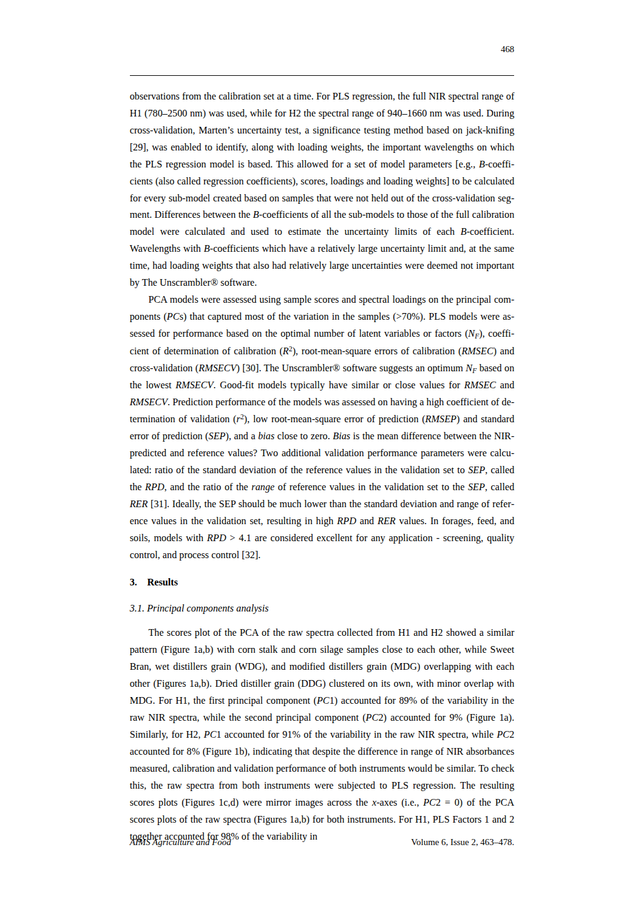468
observations from the calibration set at a time. For PLS regression, the full NIR spectral range of H1 (780–2500 nm) was used, while for H2 the spectral range of 940–1660 nm was used. During cross-validation, Marten’s uncertainty test, a significance testing method based on jack-knifing [29], was enabled to identify, along with loading weights, the important wavelengths on which the PLS regression model is based. This allowed for a set of model parameters [e.g., B-coefficients (also called regression coefficients), scores, loadings and loading weights] to be calculated for every sub-model created based on samples that were not held out of the cross-validation segment. Differences between the B-coefficients of all the sub-models to those of the full calibration model were calculated and used to estimate the uncertainty limits of each B-coefficient. Wavelengths with B-coefficients which have a relatively large uncertainty limit and, at the same time, had loading weights that also had relatively large uncertainties were deemed not important by The Unscrambler® software.
PCA models were assessed using sample scores and spectral loadings on the principal components (PCs) that captured most of the variation in the samples (>70%). PLS models were assessed for performance based on the optimal number of latent variables or factors (NF), coefficient of determination of calibration (R2), root-mean-square errors of calibration (RMSEC) and cross-validation (RMSECV) [30]. The Unscrambler® software suggests an optimum NF based on the lowest RMSECV. Good-fit models typically have similar or close values for RMSEC and RMSECV. Prediction performance of the models was assessed on having a high coefficient of determination of validation (r2), low root-mean-square error of prediction (RMSEP) and standard error of prediction (SEP), and a bias close to zero. Bias is the mean difference between the NIR-predicted and reference values? Two additional validation performance parameters were calculated: ratio of the standard deviation of the reference values in the validation set to SEP, called the RPD, and the ratio of the range of reference values in the validation set to the SEP, called RER [31]. Ideally, the SEP should be much lower than the standard deviation and range of reference values in the validation set, resulting in high RPD and RER values. In forages, feed, and soils, models with RPD > 4.1 are considered excellent for any application - screening, quality control, and process control [32].
3. Results
3.1. Principal components analysis
The scores plot of the PCA of the raw spectra collected from H1 and H2 showed a similar pattern (Figure 1a,b) with corn stalk and corn silage samples close to each other, while Sweet Bran, wet distillers grain (WDG), and modified distillers grain (MDG) overlapping with each other (Figures 1a,b). Dried distiller grain (DDG) clustered on its own, with minor overlap with MDG. For H1, the first principal component (PC1) accounted for 89% of the variability in the raw NIR spectra, while the second principal component (PC2) accounted for 9% (Figure 1a). Similarly, for H2, PC1 accounted for 91% of the variability in the raw NIR spectra, while PC2 accounted for 8% (Figure 1b), indicating that despite the difference in range of NIR absorbances measured, calibration and validation performance of both instruments would be similar. To check this, the raw spectra from both instruments were subjected to PLS regression. The resulting scores plots (Figures 1c,d) were mirror images across the x-axes (i.e., PC2 = 0) of the PCA scores plots of the raw spectra (Figures 1a,b) for both instruments. For H1, PLS Factors 1 and 2 together accounted for 98% of the variability in
AIMS Agriculture and Food Volume 6, Issue 2, 463–478.